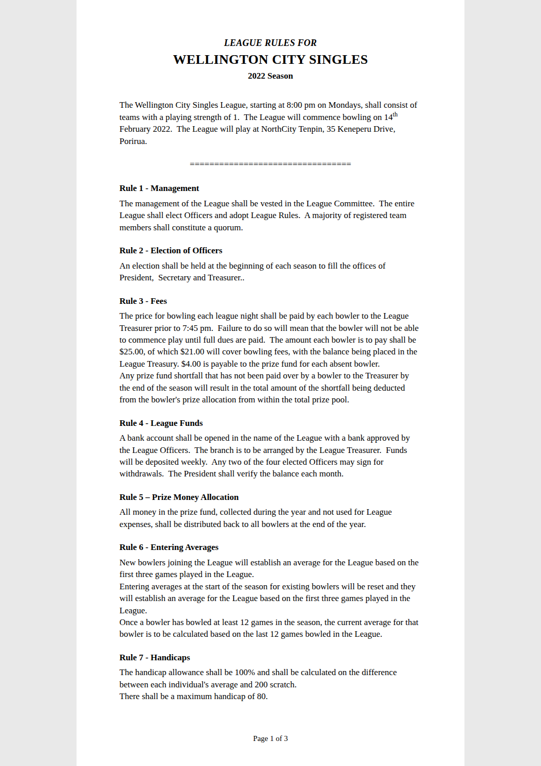LEAGUE RULES FOR
WELLINGTON CITY SINGLES
2022 Season
The Wellington City Singles League, starting at 8:00 pm on Mondays, shall consist of teams with a playing strength of 1. The League will commence bowling on 14th February 2022. The League will play at NorthCity Tenpin, 35 Keneperu Drive, Porirua.
=================================
Rule 1 - Management
The management of the League shall be vested in the League Committee. The entire League shall elect Officers and adopt League Rules. A majority of registered team members shall constitute a quorum.
Rule 2 - Election of Officers
An election shall be held at the beginning of each season to fill the offices of President, Secretary and Treasurer..
Rule 3 - Fees
The price for bowling each league night shall be paid by each bowler to the League Treasurer prior to 7:45 pm. Failure to do so will mean that the bowler will not be able to commence play until full dues are paid. The amount each bowler is to pay shall be $25.00, of which $21.00 will cover bowling fees, with the balance being placed in the League Treasury. $4.00 is payable to the prize fund for each absent bowler.
Any prize fund shortfall that has not been paid over by a bowler to the Treasurer by the end of the season will result in the total amount of the shortfall being deducted from the bowler's prize allocation from within the total prize pool.
Rule 4 - League Funds
A bank account shall be opened in the name of the League with a bank approved by the League Officers. The branch is to be arranged by the League Treasurer. Funds will be deposited weekly. Any two of the four elected Officers may sign for withdrawals. The President shall verify the balance each month.
Rule 5 – Prize Money Allocation
All money in the prize fund, collected during the year and not used for League expenses, shall be distributed back to all bowlers at the end of the year.
Rule 6 - Entering Averages
New bowlers joining the League will establish an average for the League based on the first three games played in the League.
Entering averages at the start of the season for existing bowlers will be reset and they will establish an average for the League based on the first three games played in the League.
Once a bowler has bowled at least 12 games in the season, the current average for that bowler is to be calculated based on the last 12 games bowled in the League.
Rule 7 - Handicaps
The handicap allowance shall be 100% and shall be calculated on the difference between each individual's average and 200 scratch.
There shall be a maximum handicap of 80.
Page 1 of 3